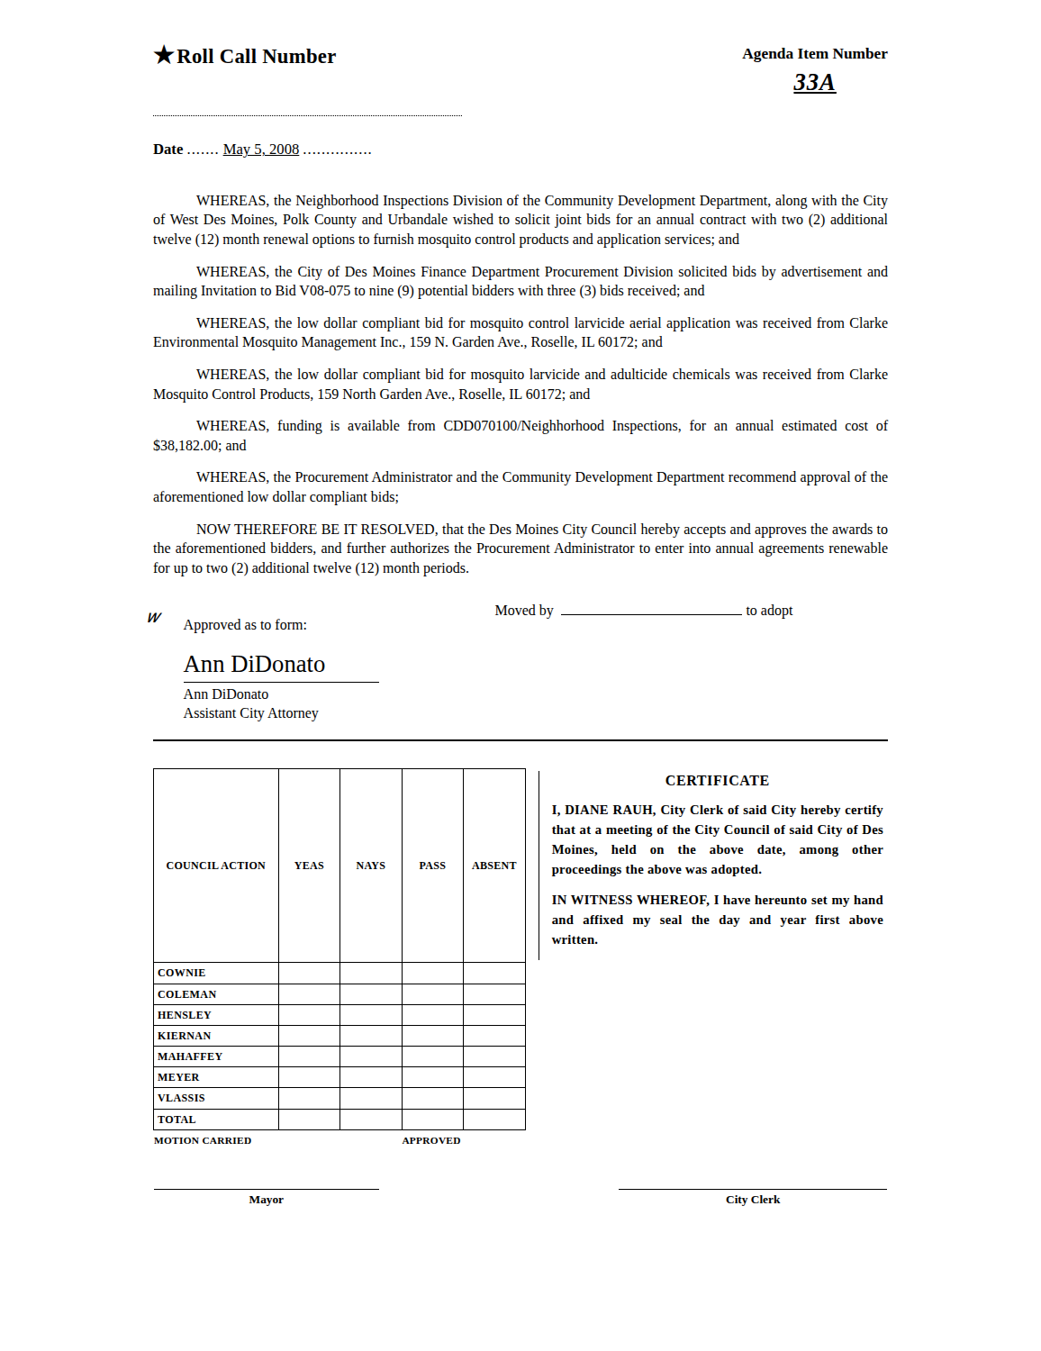★Roll Call Number
Agenda Item Number 33A
Date ....... May 5, 2008...............
WHEREAS, the Neighborhood Inspections Division of the Community Development Department, along with the City of West Des Moines, Polk County and Urbandale wished to solicit joint bids for an annual contract with two (2) additional twelve (12) month renewal options to furnish mosquito control products and application services; and
WHEREAS, the City of Des Moines Finance Department Procurement Division solicited bids by advertisement and mailing Invitation to Bid V08-075 to nine (9) potential bidders with three (3) bids received; and
WHEREAS, the low dollar compliant bid for mosquito control larvicide aerial application was received from Clarke Environmental Mosquito Management Inc., 159 N. Garden Ave., Roselle, IL 60172; and
WHEREAS, the low dollar compliant bid for mosquito larvicide and adulticide chemicals was received from Clarke Mosquito Control Products, 159 North Garden Ave., Roselle, IL 60172; and
WHEREAS, funding is available from CDD070100/Neighhorhood Inspections, for an annual estimated cost of $38,182.00; and
WHEREAS, the Procurement Administrator and the Community Development Department recommend approval of the aforementioned low dollar compliant bids;
NOW THEREFORE BE IT RESOLVED, that the Des Moines City Council hereby accepts and approves the awards to the aforementioned bidders, and further authorizes the Procurement Administrator to enter into annual agreements renewable for up to two (2) additional twelve (12) month periods.
Moved by to adopt
 𝑤
Approved as to form:
Ann DiDonato
Ann DiDonato
Assistant City Attorney
| COUNCIL ACTION | YEAS | NAYS | PASS | ABSENT | CERTIFICATE I, DIANE RAUH, City Clerk of said City hereby certify that at a meeting of the City Council of said City of Des Moines, held on the above date, among other proceedings the above was adopted. IN WITNESS WHEREOF, I have hereunto set my hand and affixed my seal the day and year first above written. |
| --- | --- | --- | --- | --- | --- |
| COWNIE | | | | |
| COLEMAN | | | | |
| HENSLEY | | | | |
| KIERNAN | | | | |
| MAHAFFEY | | | | |
| MEYER | | | | |
| VLASSIS | | | | |
| TOTAL | | | | |
| / MOTION CARRIED / APPROVED / Mayor | City Clerk |